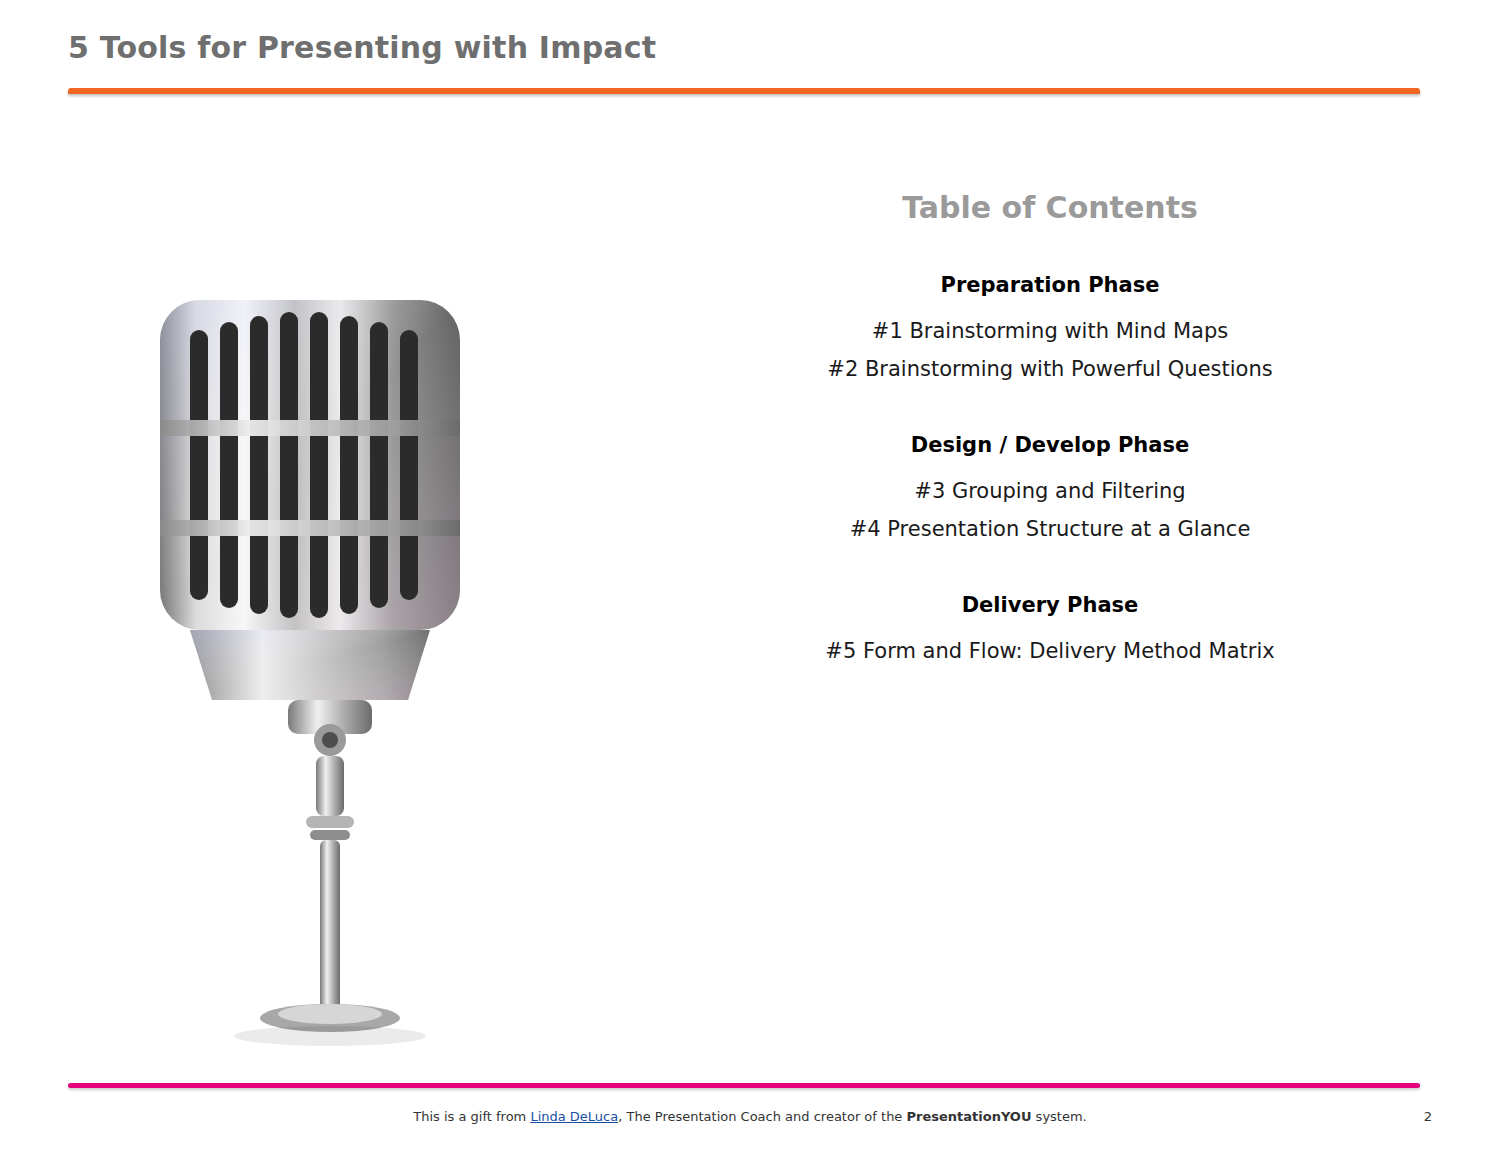5 Tools for Presenting with Impact
Table of Contents
Preparation Phase
#1 Brainstorming with Mind Maps
#2 Brainstorming with Powerful Questions
Design / Develop Phase
#3 Grouping and Filtering
#4 Presentation Structure at a Glance
Delivery Phase
#5 Form and Flow: Delivery Method Matrix
This is a gift from Linda DeLuca, The Presentation Coach and creator of the PresentationYOU system.
2